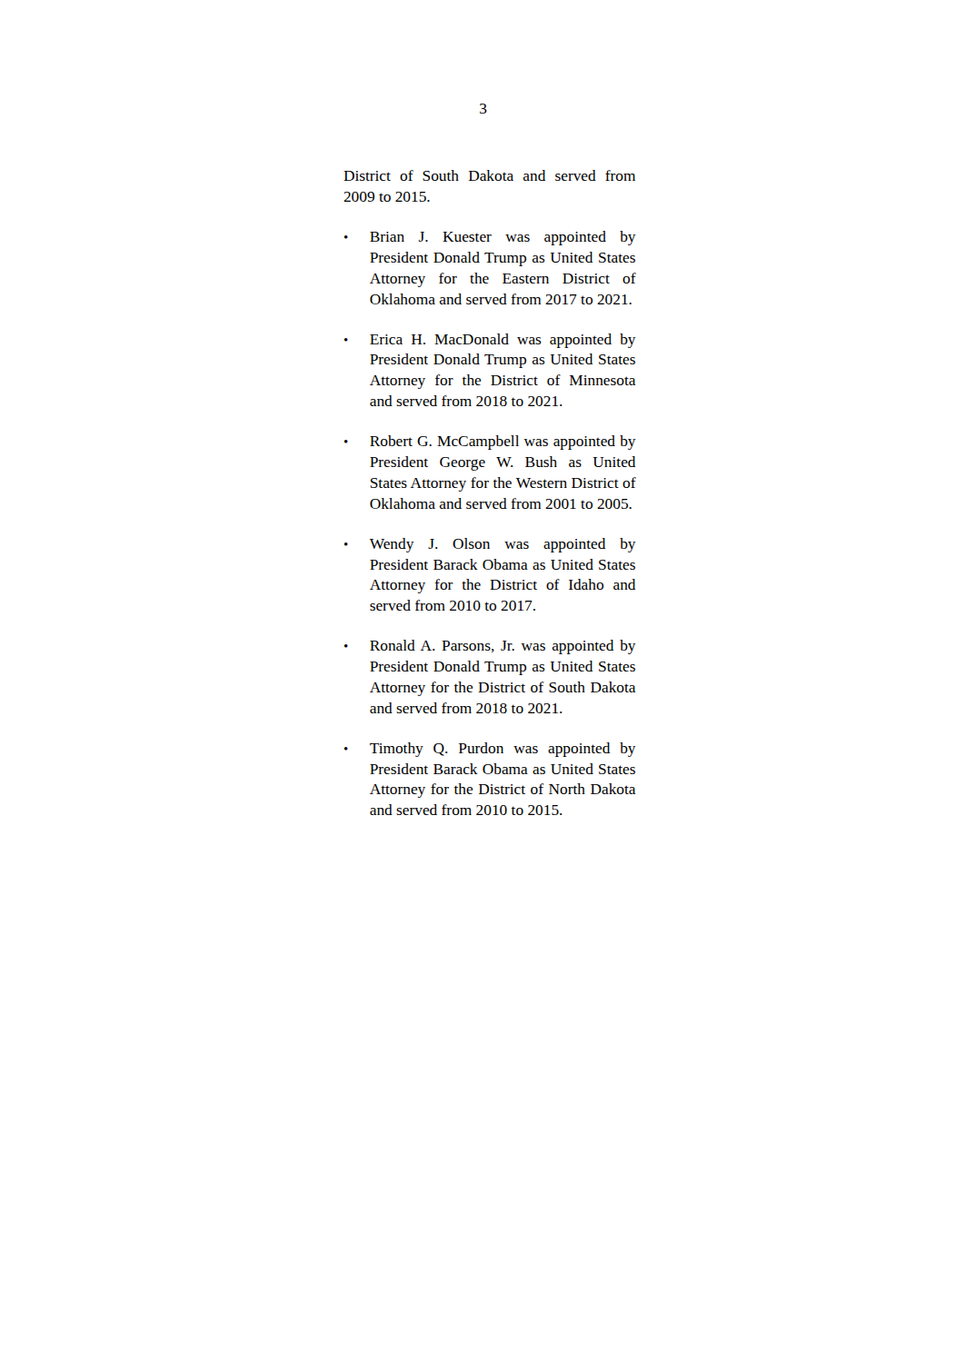3
District of South Dakota and served from 2009 to 2015.
Brian J. Kuester was appointed by President Donald Trump as United States Attorney for the Eastern District of Oklahoma and served from 2017 to 2021.
Erica H. MacDonald was appointed by President Donald Trump as United States Attorney for the District of Minnesota and served from 2018 to 2021.
Robert G. McCampbell was appointed by President George W. Bush as United States Attorney for the Western District of Oklahoma and served from 2001 to 2005.
Wendy J. Olson was appointed by President Barack Obama as United States Attorney for the District of Idaho and served from 2010 to 2017.
Ronald A. Parsons, Jr. was appointed by President Donald Trump as United States Attorney for the District of South Dakota and served from 2018 to 2021.
Timothy Q. Purdon was appointed by President Barack Obama as United States Attorney for the District of North Dakota and served from 2010 to 2015.